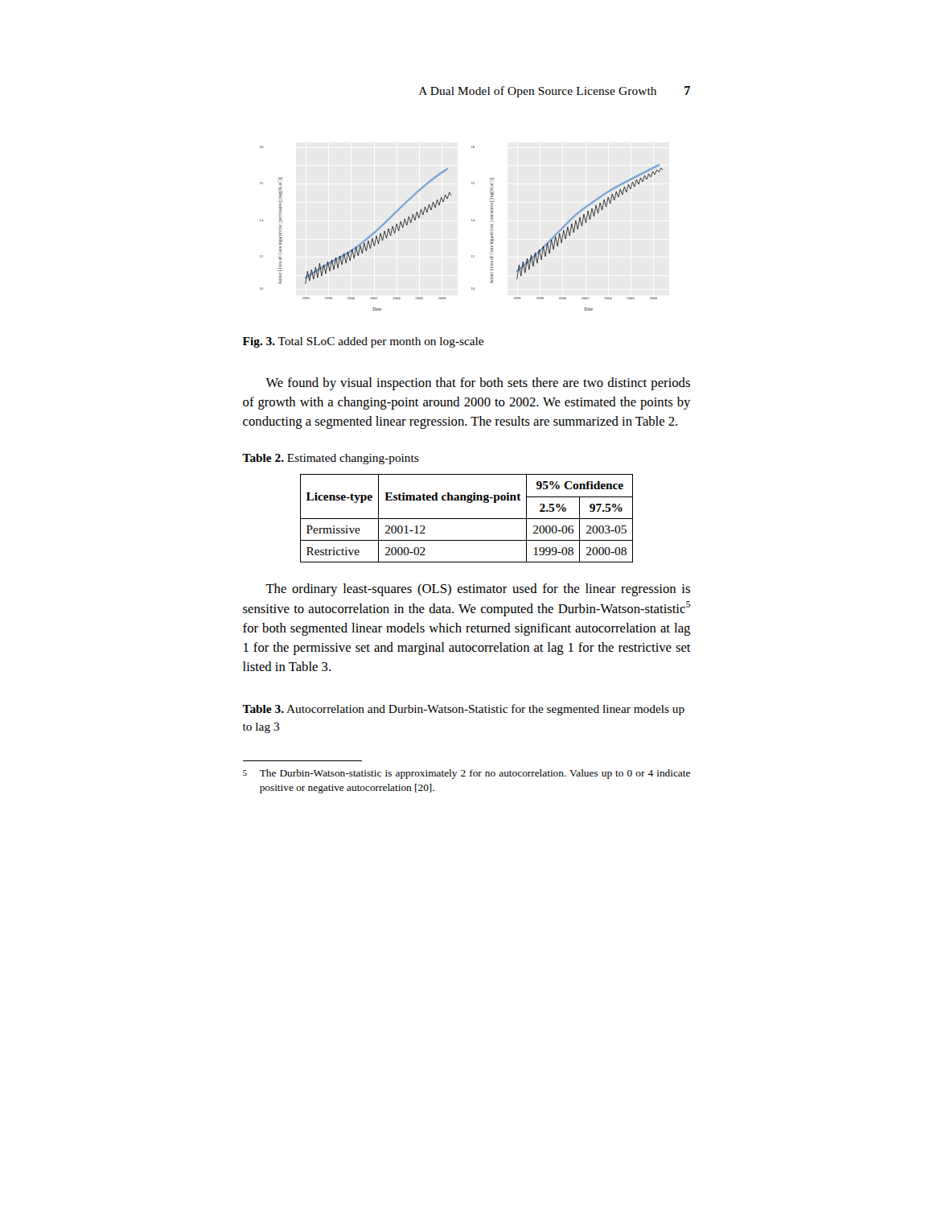A Dual Model of Open Source License Growth7
Added Lines of Code logarithmic [permissive] [log(SLoC)]
18 16 14 12 10
1996 1998 2000 2002 2004 2006 2008
Date
Added Lines of Code logarithmic [restrictive] [log(SLoC)]
18 16 14 12 10
1996 1998 2000 2002 2004 2006 2008
Date
Fig. 3. Total SLoC added per month on log-scale
We found by visual inspection that for both sets there are two distinct periods of growth with a changing-point around 2000 to 2002. We estimated the points by conducting a segmented linear regression. The results are summarized in Table 2.
Table 2. Estimated changing-points
| License-type | Estimated changing-point | 95% Confidence |
| --- | --- | --- |
| 2.5% | 97.5% |
| Permissive | 2001-12 | 2000-06 | 2003-05 |
| Restrictive | 2000-02 | 1999-08 | 2000-08 |
The ordinary least-squares (OLS) estimator used for the linear regression is sensitive to autocorrelation in the data. We computed the Durbin-Watson-statistic5 for both segmented linear models which returned significant autocorrelation at lag 1 for the permissive set and marginal autocorrelation at lag 1 for the restrictive set listed in Table 3.
Table 3. Autocorrelation and Durbin-Watson-Statistic for the segmented linear models up to lag 3
5
The Durbin-Watson-statistic is approximately 2 for no autocorrelation. Values up to 0 or 4 indicate positive or negative autocorrelation [20].